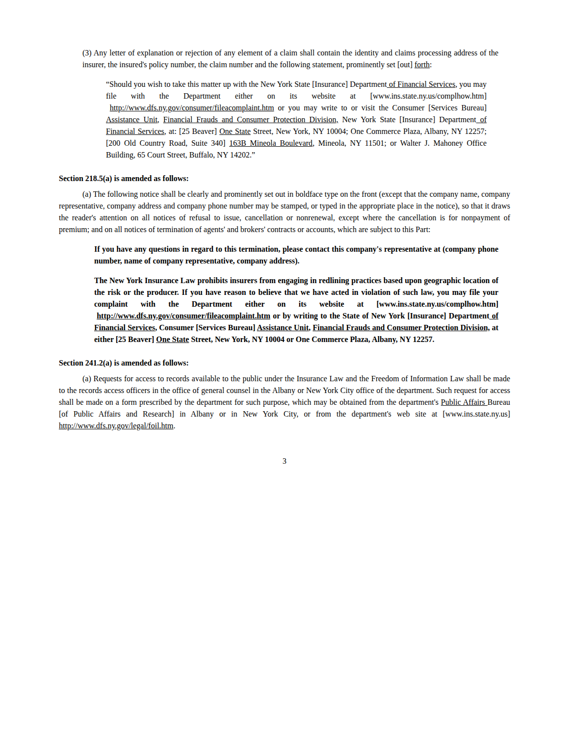(3) Any letter of explanation or rejection of any element of a claim shall contain the identity and claims processing address of the insurer, the insured's policy number, the claim number and the following statement, prominently set [out] forth:
“Should you wish to take this matter up with the New York State [Insurance] Department of Financial Services, you may file with the Department either on its website at [www.ins.state.ny.us/complhow.htm] http://www.dfs.ny.gov/consumer/fileacomplaint.htm or you may write to or visit the Consumer [Services Bureau] Assistance Unit, Financial Frauds and Consumer Protection Division, New York State [Insurance] Department of Financial Services, at: [25 Beaver] One State Street, New York, NY 10004; One Commerce Plaza, Albany, NY 12257; [200 Old Country Road, Suite 340] 163B Mineola Boulevard, Mineola, NY 11501; or Walter J. Mahoney Office Building, 65 Court Street, Buffalo, NY 14202.”
Section 218.5(a) is amended as follows:
(a) The following notice shall be clearly and prominently set out in boldface type on the front (except that the company name, company representative, company address and company phone number may be stamped, or typed in the appropriate place in the notice), so that it draws the reader's attention on all notices of refusal to issue, cancellation or nonrenewal, except where the cancellation is for nonpayment of premium; and on all notices of termination of agents' and brokers' contracts or accounts, which are subject to this Part:
If you have any questions in regard to this termination, please contact this company's representative at (company phone number, name of company representative, company address).
The New York Insurance Law prohibits insurers from engaging in redlining practices based upon geographic location of the risk or the producer. If you have reason to believe that we have acted in violation of such law, you may file your complaint with the Department either on its website at [www.ins.state.ny.us/complhow.htm] http://www.dfs.ny.gov/consumer/fileacomplaint.htm or by writing to the State of New York [Insurance] Department of Financial Services, Consumer [Services Bureau] Assistance Unit, Financial Frauds and Consumer Protection Division, at either [25 Beaver] One State Street, New York, NY 10004 or One Commerce Plaza, Albany, NY 12257.
Section 241.2(a) is amended as follows:
(a) Requests for access to records available to the public under the Insurance Law and the Freedom of Information Law shall be made to the records access officers in the office of general counsel in the Albany or New York City office of the department. Such request for access shall be made on a form prescribed by the department for such purpose, which may be obtained from the department's Public Affairs Bureau [of Public Affairs and Research] in Albany or in New York City, or from the department's web site at [www.ins.state.ny.us] http://www.dfs.ny.gov/legal/foil.htm.
3